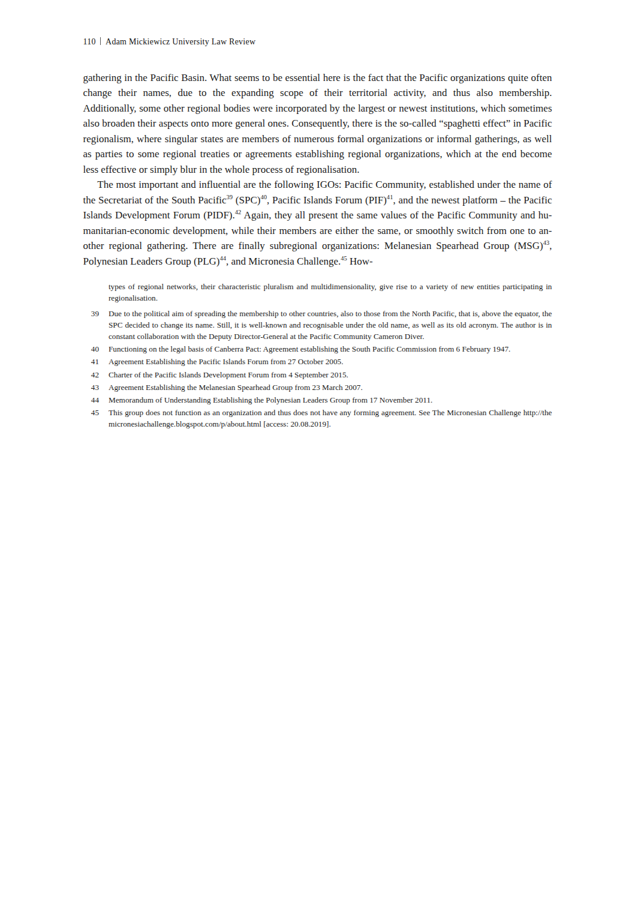110 Adam Mickiewicz University Law Review
gathering in the Pacific Basin. What seems to be essential here is the fact that the Pacific organizations quite often change their names, due to the expanding scope of their territorial activity, and thus also membership. Additionally, some other regional bodies were incorporated by the largest or newest institutions, which sometimes also broaden their aspects onto more general ones. Consequently, there is the so-called “spaghetti effect” in Pacific regionalism, where singular states are members of numerous formal organizations or informal gatherings, as well as parties to some regional treaties or agreements establishing regional organizations, which at the end become less effective or simply blur in the whole process of regionalisation.
The most important and influential are the following IGOs: Pacific Community, established under the name of the Secretariat of the South Pacific39 (SPC)40, Pacific Islands Forum (PIF)41, and the newest platform – the Pacific Islands Development Forum (PIDF).42 Again, they all present the same values of the Pacific Community and humanitarian-economic development, while their members are either the same, or smoothly switch from one to another regional gathering. There are finally subregional organizations: Melanesian Spearhead Group (MSG)43, Polynesian Leaders Group (PLG)44, and Micronesia Challenge.45 How-
types of regional networks, their characteristic pluralism and multidimensionality, give rise to a variety of new entities participating in regionalisation.
39 Due to the political aim of spreading the membership to other countries, also to those from the North Pacific, that is, above the equator, the SPC decided to change its name. Still, it is well-known and recognisable under the old name, as well as its old acronym. The author is in constant collaboration with the Deputy Director-General at the Pacific Community Cameron Diver.
40 Functioning on the legal basis of Canberra Pact: Agreement establishing the South Pacific Commission from 6 February 1947.
41 Agreement Establishing the Pacific Islands Forum from 27 October 2005.
42 Charter of the Pacific Islands Development Forum from 4 September 2015.
43 Agreement Establishing the Melanesian Spearhead Group from 23 March 2007.
44 Memorandum of Understanding Establishing the Polynesian Leaders Group from 17 November 2011.
45 This group does not function as an organization and thus does not have any forming agreement. See The Micronesian Challenge http://themicronesiachallenge.blogspot.com/p/about.html [access: 20.08.2019].